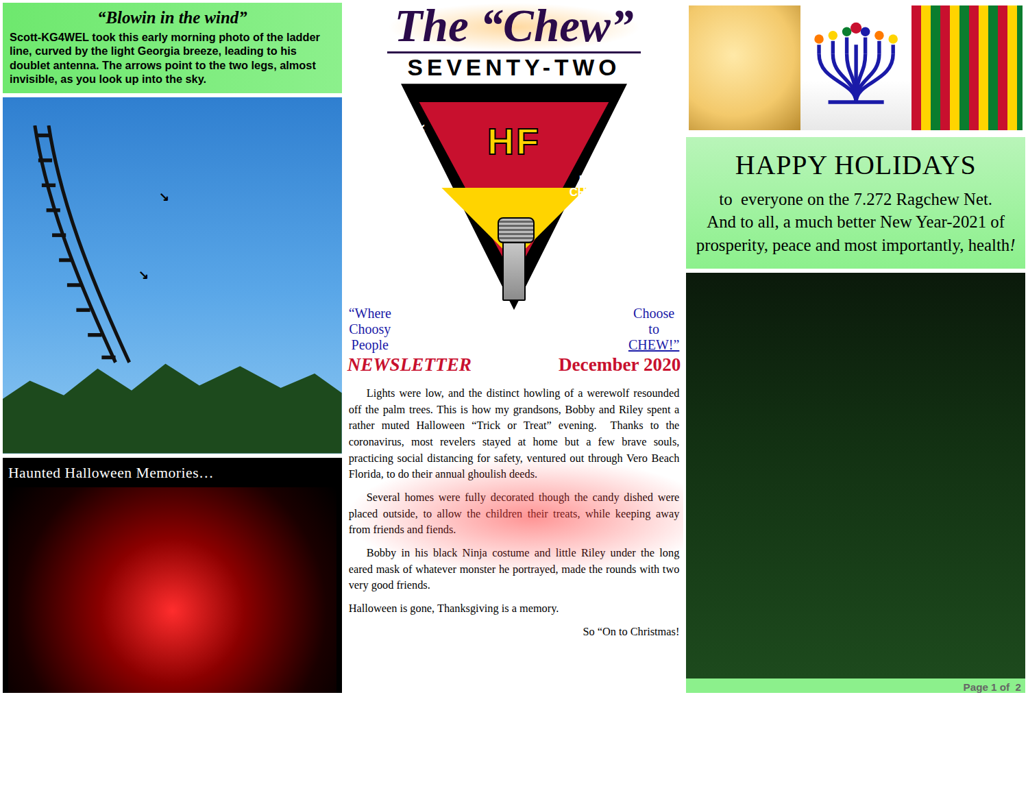“Blowin in the wind”
Scott-KG4WEL took this early morning photo of the ladder line, curved by the light Georgia breeze, leading to his doublet antenna. The arrows point to the two legs, almost invisible, as you look up into the sky.
↘ ↘
Haunted Halloween Memories…
The “Chew”
SEVENTY-TWO
HF
RAG
CHEW
AMATEUR
RADIO
“Where
Choosy
People
Choose
to
CHEW!”
NEWSLETTER December 2020
Lights were low, and the distinct howling of a werewolf resounded off the palm trees. This is how my grandsons, Bobby and Riley spent a rather muted Halloween “Trick or Treat” evening. Thanks to the coronavirus, most revelers stayed at home but a few brave souls, practicing social distancing for safety, ventured out through Vero Beach Florida, to do their annual ghoulish deeds.
Several homes were fully decorated though the candy dished were placed outside, to allow the children their treats, while keeping away from friends and fiends.
Bobby in his black Ninja costume and little Riley under the long eared mask of whatever monster he portrayed, made the rounds with two very good friends.
Halloween is gone, Thanksgiving is a memory.
So “On to Christmas!
HAPPY HOLIDAYS to everyone on the 7.272 Ragchew Net.
And to all, a much better New Year-2021 of prosperity, peace and most importantly, health!
Page 1 of 2